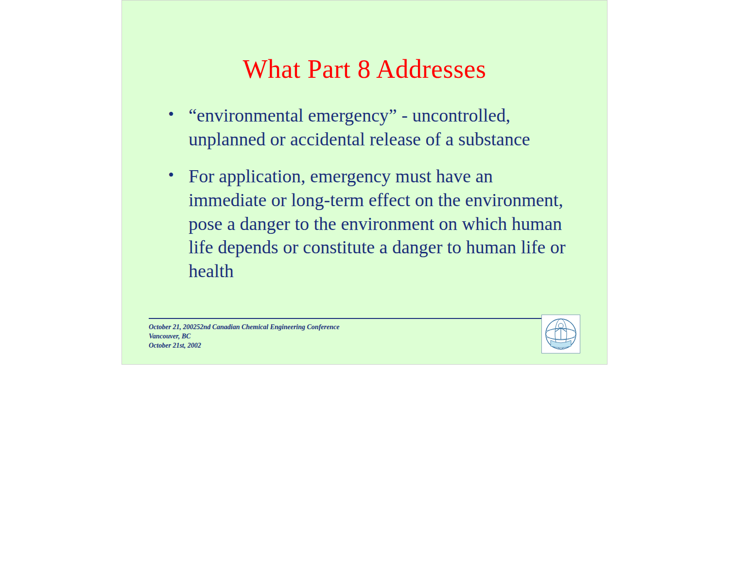What Part 8 Addresses
“environmental emergency” - uncontrolled, unplanned or accidental release of a substance
For application, emergency must have an immediate or long-term effect on the environment, pose a danger to the environment on which human life depends or constitute a danger to human life or health
October 21, 200252nd Canadian Chemical Engineering Conference
Vancouver, BC
October 21st, 2002